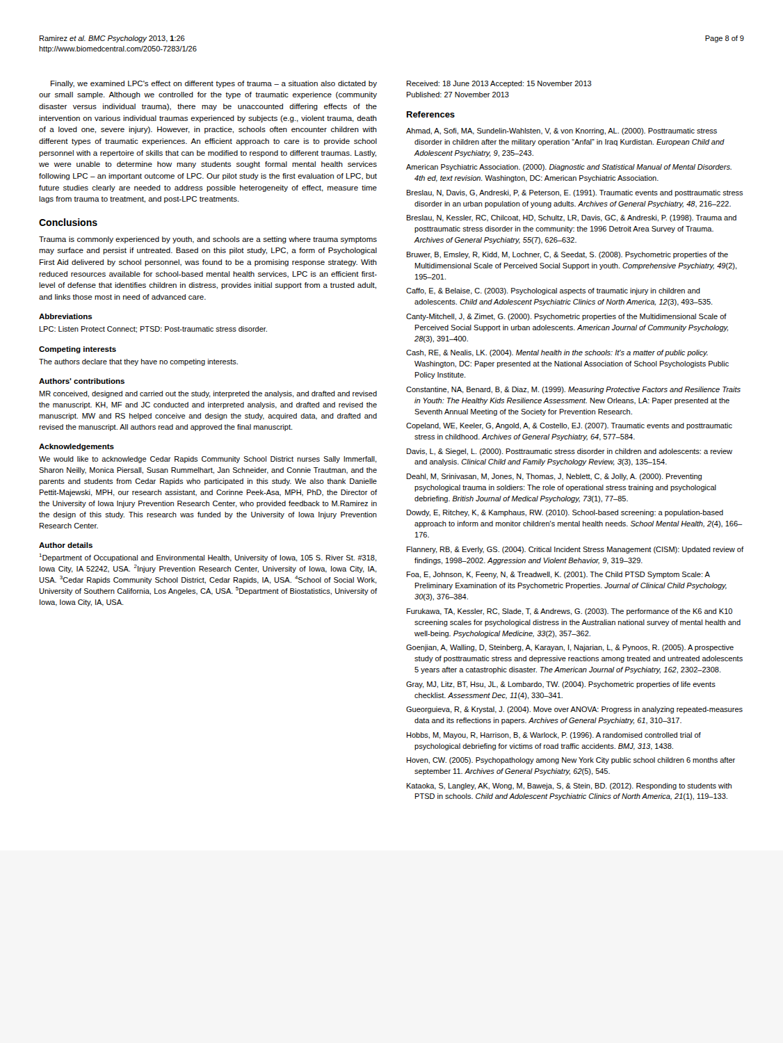Ramirez et al. BMC Psychology 2013, 1:26
http://www.biomedcentral.com/2050-7283/1/26
Page 8 of 9
Finally, we examined LPC's effect on different types of trauma – a situation also dictated by our small sample. Although we controlled for the type of traumatic experience (community disaster versus individual trauma), there may be unaccounted differing effects of the intervention on various individual traumas experienced by subjects (e.g., violent trauma, death of a loved one, severe injury). However, in practice, schools often encounter children with different types of traumatic experiences. An efficient approach to care is to provide school personnel with a repertoire of skills that can be modified to respond to different traumas. Lastly, we were unable to determine how many students sought formal mental health services following LPC – an important outcome of LPC. Our pilot study is the first evaluation of LPC, but future studies clearly are needed to address possible heterogeneity of effect, measure time lags from trauma to treatment, and post-LPC treatments.
Conclusions
Trauma is commonly experienced by youth, and schools are a setting where trauma symptoms may surface and persist if untreated. Based on this pilot study, LPC, a form of Psychological First Aid delivered by school personnel, was found to be a promising response strategy. With reduced resources available for school-based mental health services, LPC is an efficient first-level of defense that identifies children in distress, provides initial support from a trusted adult, and links those most in need of advanced care.
Abbreviations
LPC: Listen Protect Connect; PTSD: Post-traumatic stress disorder.
Competing interests
The authors declare that they have no competing interests.
Authors' contributions
MR conceived, designed and carried out the study, interpreted the analysis, and drafted and revised the manuscript. KH, MF and JC conducted and interpreted analysis, and drafted and revised the manuscript. MW and RS helped conceive and design the study, acquired data, and drafted and revised the manuscript. All authors read and approved the final manuscript.
Acknowledgements
We would like to acknowledge Cedar Rapids Community School District nurses Sally Immerfall, Sharon Neilly, Monica Piersall, Susan Rummelhart, Jan Schneider, and Connie Trautman, and the parents and students from Cedar Rapids who participated in this study. We also thank Danielle Pettit-Majewski, MPH, our research assistant, and Corinne Peek-Asa, MPH, PhD, the Director of the University of Iowa Injury Prevention Research Center, who provided feedback to M.Ramirez in the design of this study. This research was funded by the University of Iowa Injury Prevention Research Center.
Author details
1Department of Occupational and Environmental Health, University of Iowa, 105 S. River St. #318, Iowa City, IA 52242, USA. 2Injury Prevention Research Center, University of Iowa, Iowa City, IA, USA. 3Cedar Rapids Community School District, Cedar Rapids, IA, USA. 4School of Social Work, University of Southern California, Los Angeles, CA, USA. 5Department of Biostatistics, University of Iowa, Iowa City, IA, USA.
Received: 18 June 2013 Accepted: 15 November 2013
Published: 27 November 2013
References
Ahmad, A, Sofi, MA, Sundelin-Wahlsten, V, & von Knorring, AL. (2000). Posttraumatic stress disorder in children after the military operation “Anfal” in Iraq Kurdistan. European Child and Adolescent Psychiatry, 9, 235–243.
American Psychiatric Association. (2000). Diagnostic and Statistical Manual of Mental Disorders. 4th ed, text revision. Washington, DC: American Psychiatric Association.
Breslau, N, Davis, G, Andreski, P, & Peterson, E. (1991). Traumatic events and posttraumatic stress disorder in an urban population of young adults. Archives of General Psychiatry, 48, 216–222.
Breslau, N, Kessler, RC, Chilcoat, HD, Schultz, LR, Davis, GC, & Andreski, P. (1998). Trauma and posttraumatic stress disorder in the community: the 1996 Detroit Area Survey of Trauma. Archives of General Psychiatry, 55(7), 626–632.
Bruwer, B, Emsley, R, Kidd, M, Lochner, C, & Seedat, S. (2008). Psychometric properties of the Multidimensional Scale of Perceived Social Support in youth. Comprehensive Psychiatry, 49(2), 195–201.
Caffo, E, & Belaise, C. (2003). Psychological aspects of traumatic injury in children and adolescents. Child and Adolescent Psychiatric Clinics of North America, 12(3), 493–535.
Canty-Mitchell, J, & Zimet, G. (2000). Psychometric properties of the Multidimensional Scale of Perceived Social Support in urban adolescents. American Journal of Community Psychology, 28(3), 391–400.
Cash, RE, & Nealis, LK. (2004). Mental health in the schools: It's a matter of public policy. Washington, DC: Paper presented at the National Association of School Psychologists Public Policy Institute.
Constantine, NA, Benard, B, & Diaz, M. (1999). Measuring Protective Factors and Resilience Traits in Youth: The Healthy Kids Resilience Assessment. New Orleans, LA: Paper presented at the Seventh Annual Meeting of the Society for Prevention Research.
Copeland, WE, Keeler, G, Angold, A, & Costello, EJ. (2007). Traumatic events and posttraumatic stress in childhood. Archives of General Psychiatry, 64, 577–584.
Davis, L, & Siegel, L. (2000). Posttraumatic stress disorder in children and adolescents: a review and analysis. Clinical Child and Family Psychology Review, 3(3), 135–154.
Deahl, M, Srinivasan, M, Jones, N, Thomas, J, Neblett, C, & Jolly, A. (2000). Preventing psychological trauma in soldiers: The role of operational stress training and psychological debriefing. British Journal of Medical Psychology, 73(1), 77–85.
Dowdy, E, Ritchey, K, & Kamphaus, RW. (2010). School-based screening: a population-based approach to inform and monitor children's mental health needs. School Mental Health, 2(4), 166–176.
Flannery, RB, & Everly, GS. (2004). Critical Incident Stress Management (CISM): Updated review of findings, 1998–2002. Aggression and Violent Behavior, 9, 319–329.
Foa, E, Johnson, K, Feeny, N, & Treadwell, K. (2001). The Child PTSD Symptom Scale: A Preliminary Examination of its Psychometric Properties. Journal of Clinical Child Psychology, 30(3), 376–384.
Furukawa, TA, Kessler, RC, Slade, T, & Andrews, G. (2003). The performance of the K6 and K10 screening scales for psychological distress in the Australian national survey of mental health and well-being. Psychological Medicine, 33(2), 357–362.
Goenjian, A, Walling, D, Steinberg, A, Karayan, I, Najarian, L, & Pynoos, R. (2005). A prospective study of posttraumatic stress and depressive reactions among treated and untreated adolescents 5 years after a catastrophic disaster. The American Journal of Psychiatry, 162, 2302–2308.
Gray, MJ, Litz, BT, Hsu, JL, & Lombardo, TW. (2004). Psychometric properties of life events checklist. Assessment Dec, 11(4), 330–341.
Gueorguieva, R, & Krystal, J. (2004). Move over ANOVA: Progress in analyzing repeated-measures data and its reflections in papers. Archives of General Psychiatry, 61, 310–317.
Hobbs, M, Mayou, R, Harrison, B, & Warlock, P. (1996). A randomised controlled trial of psychological debriefing for victims of road traffic accidents. BMJ, 313, 1438.
Hoven, CW. (2005). Psychopathology among New York City public school children 6 months after september 11. Archives of General Psychiatry, 62(5), 545.
Kataoka, S, Langley, AK, Wong, M, Baweja, S, & Stein, BD. (2012). Responding to students with PTSD in schools. Child and Adolescent Psychiatric Clinics of North America, 21(1), 119–133.